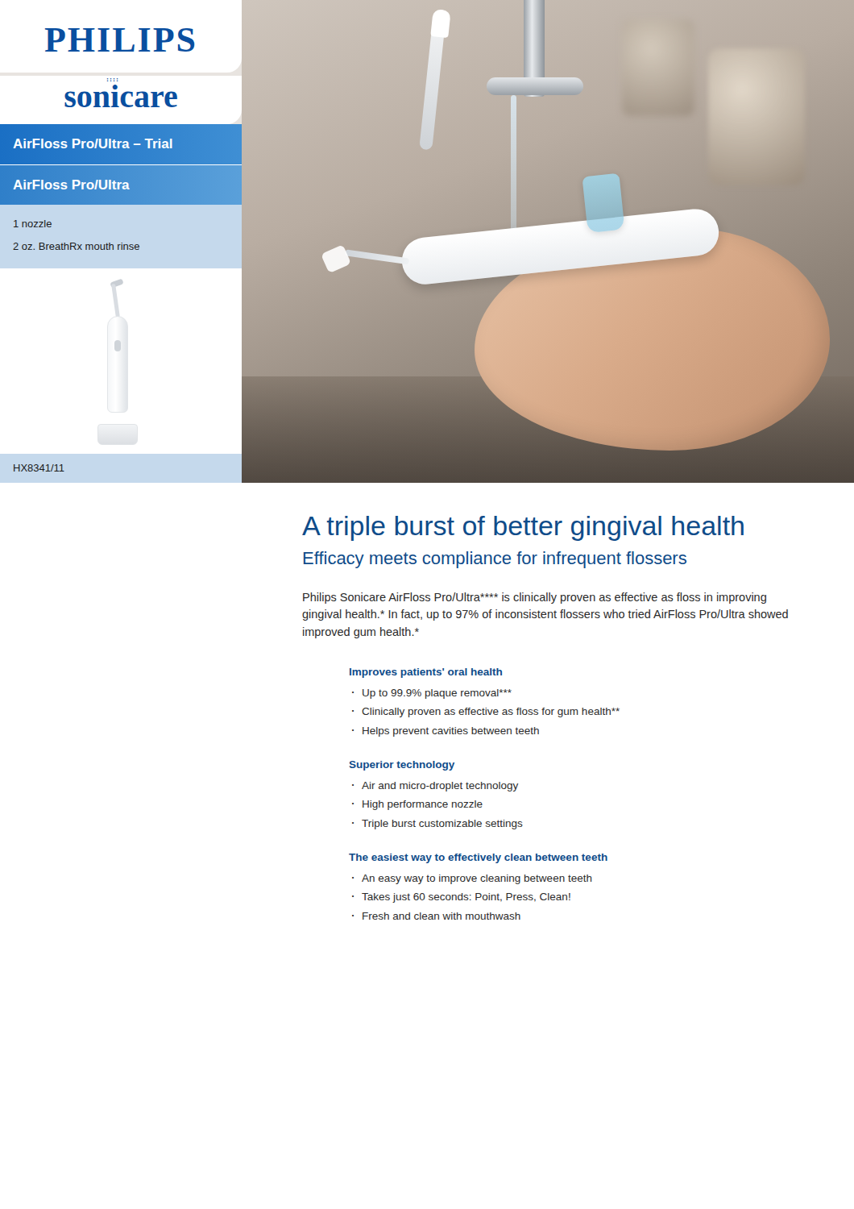PHILIPS
:::: sonicare
AirFloss Pro/Ultra – Trial
AirFloss Pro/Ultra
1 nozzle
2 oz. BreathRx mouth rinse
HX8341/11
A triple burst of better gingival health
Efficacy meets compliance for infrequent flossers
Philips Sonicare AirFloss Pro/Ultra**** is clinically proven as effective as floss in improving gingival health.* In fact, up to 97% of inconsistent flossers who tried AirFloss Pro/Ultra showed improved gum health.*
Improves patients' oral health
Up to 99.9% plaque removal***
Clinically proven as effective as floss for gum health**
Helps prevent cavities between teeth
Superior technology
Air and micro-droplet technology
High performance nozzle
Triple burst customizable settings
The easiest way to effectively clean between teeth
An easy way to improve cleaning between teeth
Takes just 60 seconds: Point, Press, Clean!
Fresh and clean with mouthwash